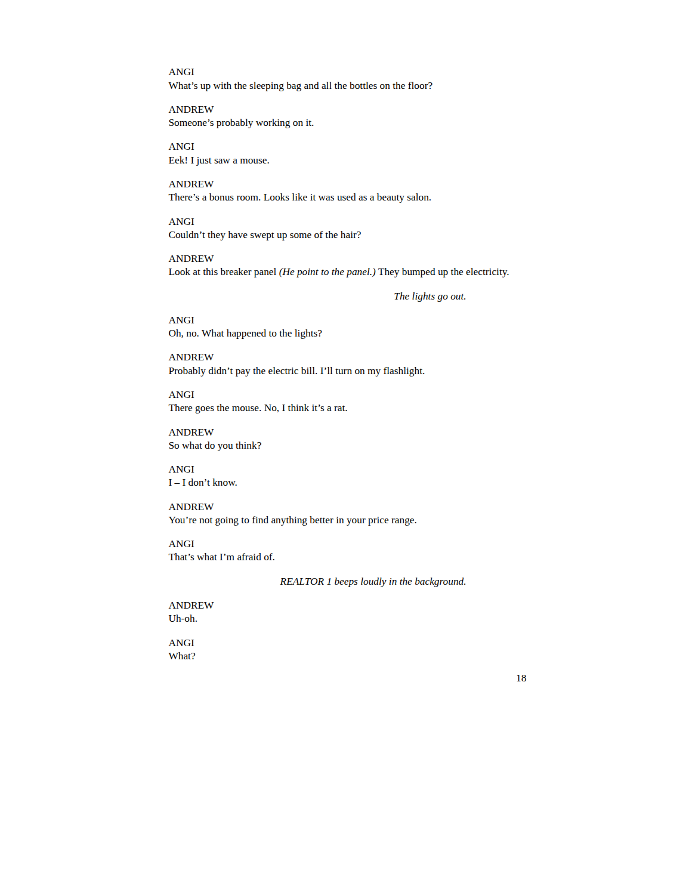ANGI
What’s up with the sleeping bag and all the bottles on the floor?
ANDREW
Someone’s probably working on it.
ANGI
Eek! I just saw a mouse.
ANDREW
There’s a bonus room. Looks like it was used as a beauty salon.
ANGI
Couldn’t they have swept up some of the hair?
ANDREW
Look at this breaker panel (He point to the panel.) They bumped up the electricity.
The lights go out.
ANGI
Oh, no. What happened to the lights?
ANDREW
Probably didn’t pay the electric bill. I’ll turn on my flashlight.
ANGI
There goes the mouse. No, I think it’s a rat.
ANDREW
So what do you think?
ANGI
I – I don’t know.
ANDREW
You’re not going to find anything better in your price range.
ANGI
That’s what I’m afraid of.
REALTOR 1 beeps loudly in the background.
ANDREW
Uh-oh.
ANGI
What?
18